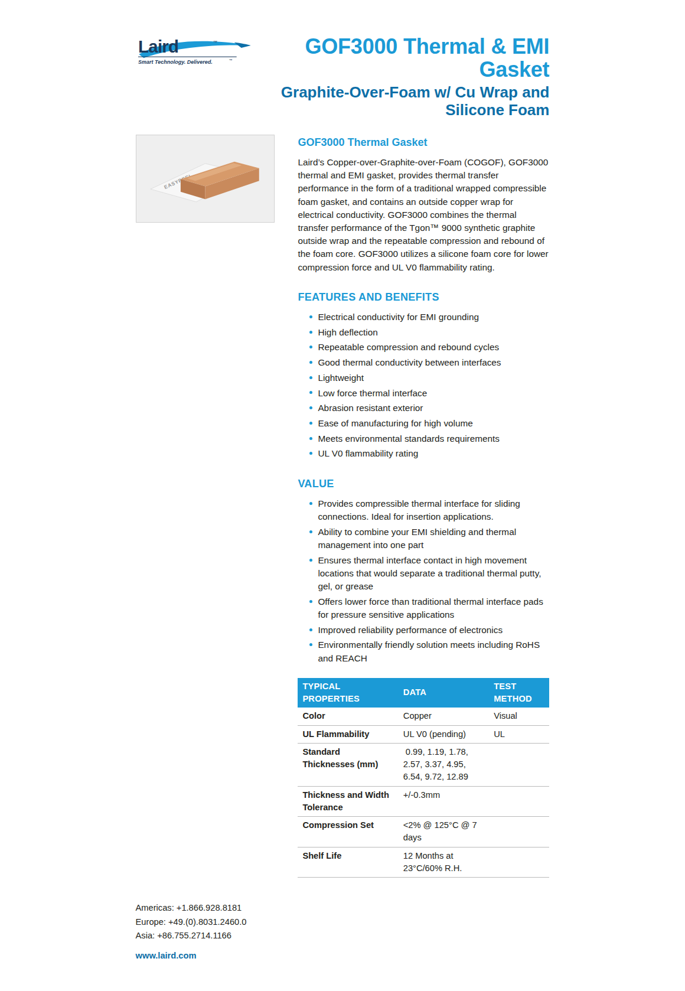Laird Laird ™ Smart Technology. Delivered. ™
GOF3000 Thermal & EMI Gasket
Graphite-Over-Foam w/ Cu Wrap and Silicone Foam
GOF3000 gasket sample EASYPEEL
GOF3000 Thermal Gasket
Laird’s Copper-over-Graphite-over-Foam (COGOF), GOF3000 thermal and EMI gasket, provides thermal transfer performance in the form of a traditional wrapped compressible foam gasket, and contains an outside copper wrap for electrical conductivity. GOF3000 combines the thermal transfer performance of the Tgon™ 9000 synthetic graphite outside wrap and the repeatable compression and rebound of the foam core. GOF3000 utilizes a silicone foam core for lower compression force and UL V0 flammability rating.
FEATURES AND BENEFITS
Electrical conductivity for EMI grounding
High deflection
Repeatable compression and rebound cycles
Good thermal conductivity between interfaces
Lightweight
Low force thermal interface
Abrasion resistant exterior
Ease of manufacturing for high volume
Meets environmental standards requirements
UL V0 flammability rating
VALUE
Provides compressible thermal interface for sliding connections. Ideal for insertion applications.
Ability to combine your EMI shielding and thermal management into one part
Ensures thermal interface contact in high movement locations that would separate a traditional thermal putty, gel, or grease
Offers lower force than traditional thermal interface pads for pressure sensitive applications
Improved reliability performance of electronics
Environmentally friendly solution meets including RoHS and REACH
| TYPICAL PROPERTIES | DATA | TEST METHOD |
| --- | --- | --- |
| Color | Copper | Visual |
| UL Flammability | UL V0 (pending) | UL |
| Standard Thicknesses (mm) | 0.99, 1.19, 1.78, 2.57, 3.37, 4.95, 6.54, 9.72, 12.89 | |
| Thickness and Width Tolerance | +/-0.3mm | |
| Compression Set | <2% @ 125°C @ 7 days | |
| Shelf Life | 12 Months at 23°C/60% R.H. | |
Americas: +1.866.928.8181
Europe: +49.(0).8031.2460.0
Asia: +86.755.2714.1166
www.laird.com